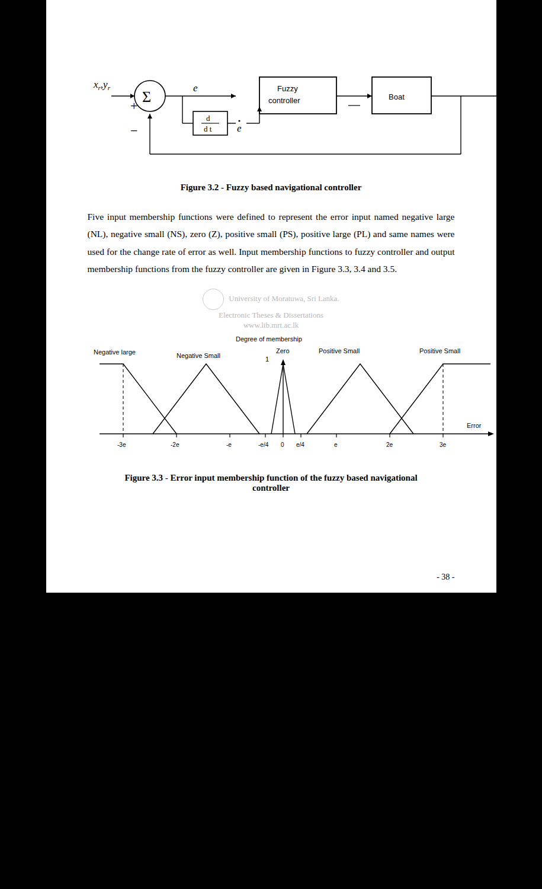xr,yr Σ + − e d d t e Fuzzy controller Boat
Figure 3.2 - Fuzzy based navigational controller
Five input membership functions were defined to represent the error input named negative large (NL), negative small (NS), zero (Z), positive small (PS), positive large (PL) and same names were used for the change rate of error as well. Input membership functions to fuzzy controller and output membership functions from the fuzzy controller are given in Figure 3.3, 3.4 and 3.5.
University of Moratuwa, Sri Lanka.
Electronic Theses & Dissertations
www.lib.mrt.ac.lk
Degree of membership Negative large Negative Small Zero Positive Small Positive Small 1 Error -3e -2e -e -e/4 0 e/4 e 2e 3e
Figure 3.3 - Error input membership function of the fuzzy based navigational
controller
- 38 -